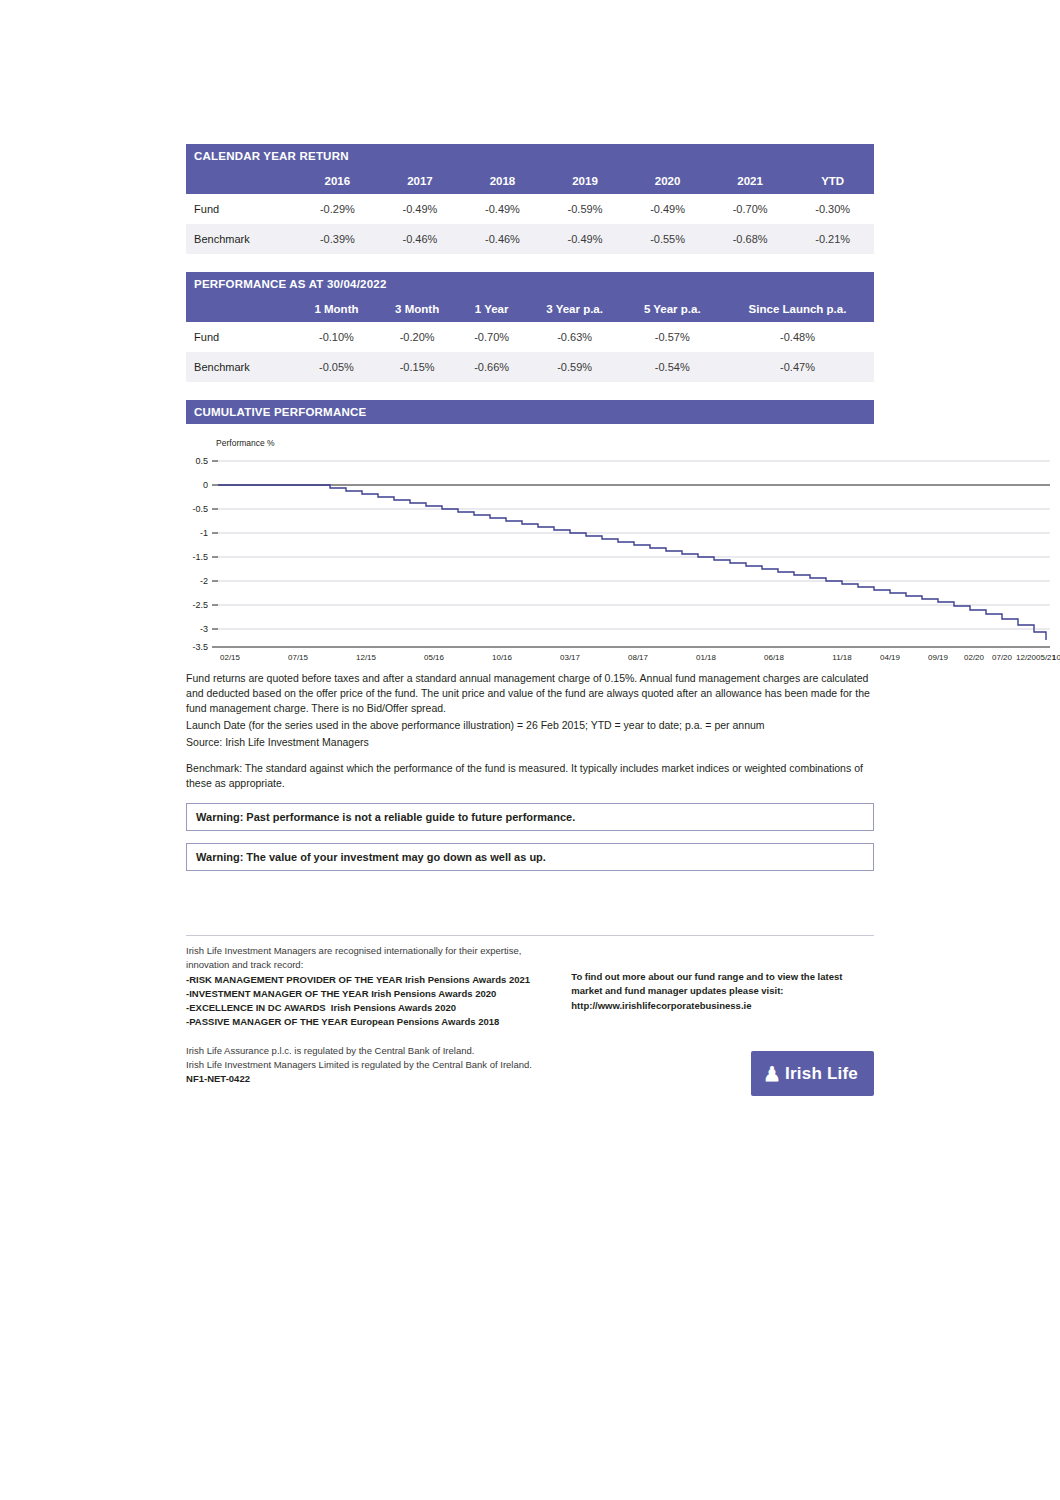CALENDAR YEAR RETURN
| | 2016 | 2017 | 2018 | 2019 | 2020 | 2021 | YTD |
| --- | --- | --- | --- | --- | --- | --- | --- |
| Fund | -0.29% | -0.49% | -0.49% | -0.59% | -0.49% | -0.70% | -0.30% |
| Benchmark | -0.39% | -0.46% | -0.46% | -0.49% | -0.55% | -0.68% | -0.21% |
PERFORMANCE AS AT 30/04/2022
| | 1 Month | 3 Month | 1 Year | 3 Year p.a. | 5 Year p.a. | Since Launch p.a. |
| --- | --- | --- | --- | --- | --- | --- |
| Fund | -0.10% | -0.20% | -0.70% | -0.63% | -0.57% | -0.48% |
| Benchmark | -0.05% | -0.15% | -0.66% | -0.59% | -0.54% | -0.47% |
CUMULATIVE PERFORMANCE
Performance %
0.5 0 -0.5 -1 -1.5 -2 -2.5 -3 -3.5 02/15 07/15 12/15 05/16 10/16 03/17 08/17 01/18 06/18 11/18 04/19 09/19 02/20 07/20 12/20 05/21 10/21
Fund returns are quoted before taxes and after a standard annual management charge of 0.15%. Annual fund management charges are calculated and deducted based on the offer price of the fund. The unit price and value of the fund are always quoted after an allowance has been made for the fund management charge. There is no Bid/Offer spread.
Launch Date (for the series used in the above performance illustration) = 26 Feb 2015; YTD = year to date; p.a. = per annum
Source: Irish Life Investment Managers
Benchmark: The standard against which the performance of the fund is measured. It typically includes market indices or weighted combinations of these as appropriate.
Warning: Past performance is not a reliable guide to future performance.
Warning: The value of your investment may go down as well as up.
Irish Life Investment Managers are recognised internationally for their expertise, innovation and track record:
-RISK MANAGEMENT PROVIDER OF THE YEAR Irish Pensions Awards 2021
-INVESTMENT MANAGER OF THE YEAR Irish Pensions Awards 2020
-EXCELLENCE IN DC AWARDS Irish Pensions Awards 2020
-PASSIVE MANAGER OF THE YEAR European Pensions Awards 2018
To find out more about our fund range and to view the latest market and fund manager updates please visit:
http://www.irishlifecorporatebusiness.ie
Irish Life Assurance p.l.c. is regulated by the Central Bank of Ireland.
Irish Life Investment Managers Limited is regulated by the Central Bank of Ireland.
NF1-NET-0422
♟Irish Life